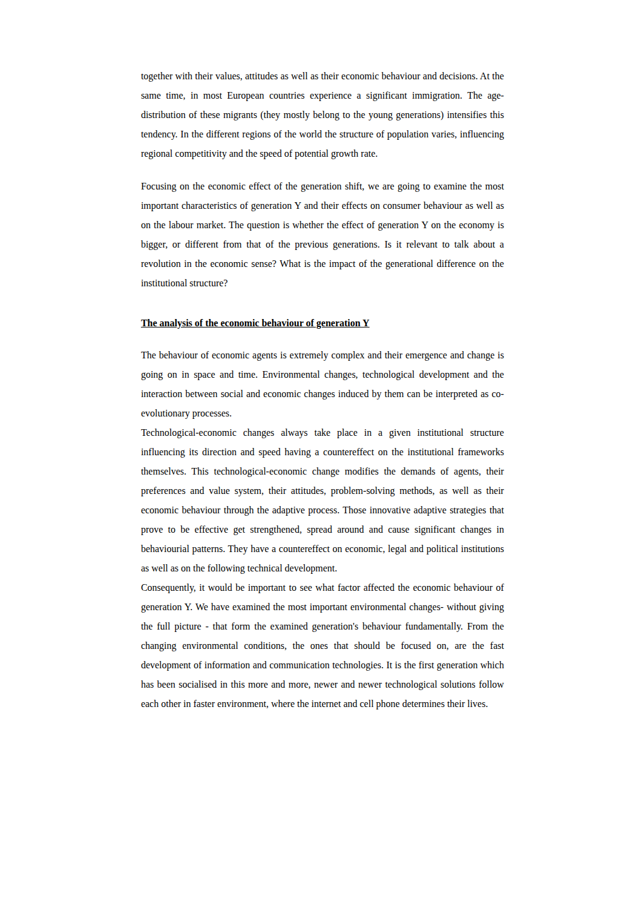together with their values, attitudes as well as their economic behaviour and decisions. At the same time, in most European countries experience a significant immigration. The age-distribution of these migrants (they mostly belong to the young generations) intensifies this tendency. In the different regions of the world the structure of population varies, influencing regional competitivity and the speed of potential growth rate.
Focusing on the economic effect of the generation shift, we are going to examine the most important characteristics of generation Y and their effects on consumer behaviour as well as on the labour market. The question is whether the effect of generation Y on the economy is bigger, or different from that of the previous generations. Is it relevant to talk about a revolution in the economic sense? What is the impact of the generational difference on the institutional structure?
The analysis of the economic behaviour of generation Y
The behaviour of economic agents is extremely complex and their emergence and change is going on in space and time. Environmental changes, technological development and the interaction between social and economic changes induced by them can be interpreted as co-evolutionary processes.
Technological-economic changes always take place in a given institutional structure influencing its direction and speed having a countereffect on the institutional frameworks themselves. This technological-economic change modifies the demands of agents, their preferences and value system, their attitudes, problem-solving methods, as well as their economic behaviour through the adaptive process. Those innovative adaptive strategies that prove to be effective get strengthened, spread around and cause significant changes in behaviourial patterns. They have a countereffect on economic, legal and political institutions as well as on the following technical development.
Consequently, it would be important to see what factor affected the economic behaviour of generation Y. We have examined the most important environmental changes- without giving the full picture - that form the examined generation's behaviour fundamentally. From the changing environmental conditions, the ones that should be focused on, are the fast development of information and communication technologies. It is the first generation which has been socialised in this more and more, newer and newer technological solutions follow each other in faster environment, where the internet and cell phone determines their lives.